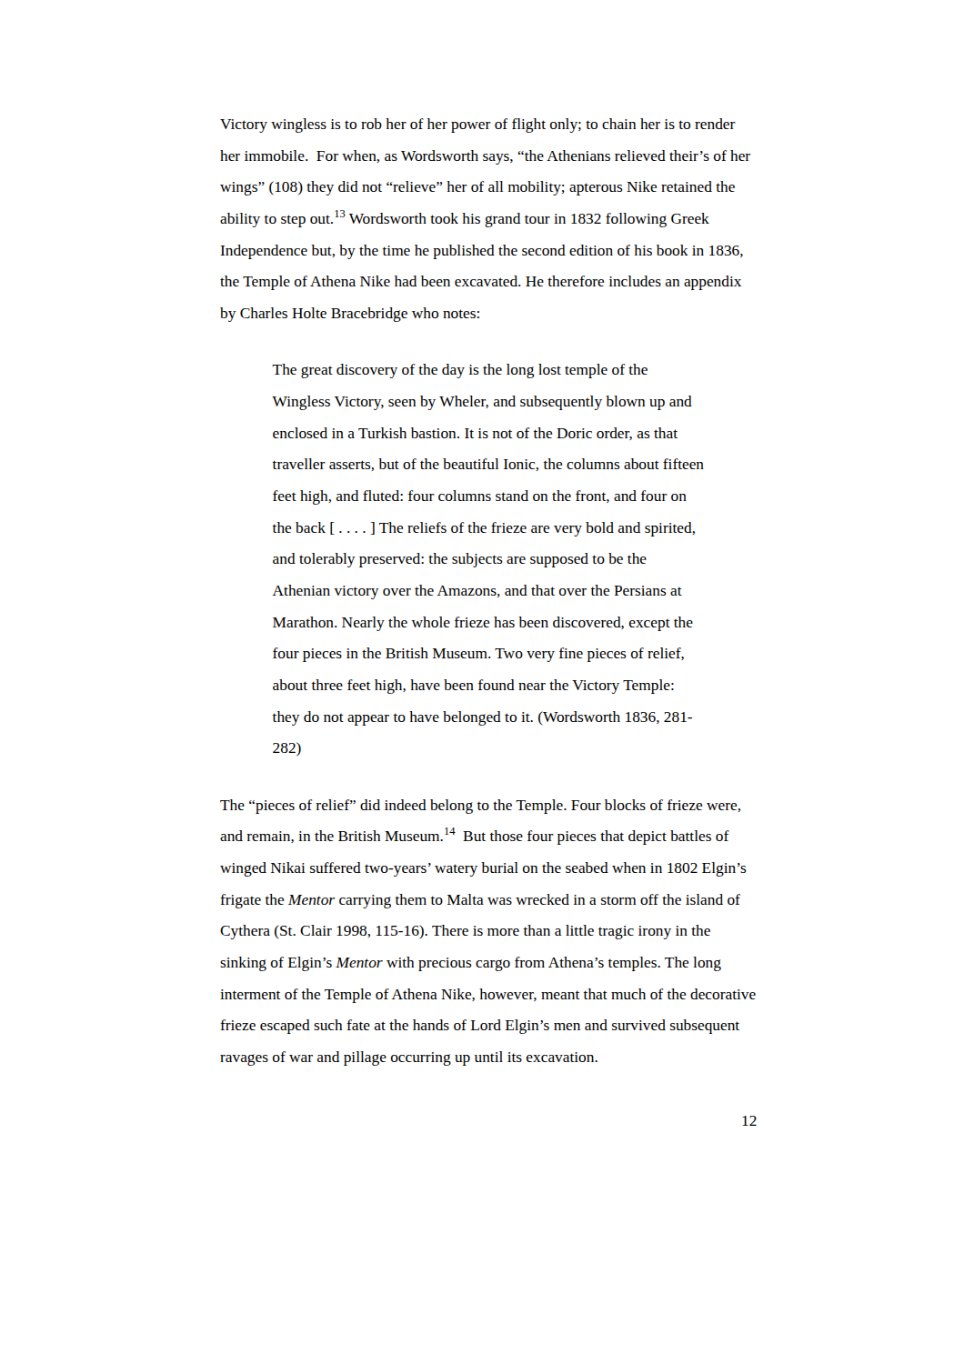Victory wingless is to rob her of her power of flight only; to chain her is to render her immobile. For when, as Wordsworth says, “the Athenians relieved their’s of her wings” (108) they did not “relieve” her of all mobility; apterous Nike retained the ability to step out.13 Wordsworth took his grand tour in 1832 following Greek Independence but, by the time he published the second edition of his book in 1836, the Temple of Athena Nike had been excavated. He therefore includes an appendix by Charles Holte Bracebridge who notes:
The great discovery of the day is the long lost temple of the Wingless Victory, seen by Wheler, and subsequently blown up and enclosed in a Turkish bastion. It is not of the Doric order, as that traveller asserts, but of the beautiful Ionic, the columns about fifteen feet high, and fluted: four columns stand on the front, and four on the back [ . . . . ] The reliefs of the frieze are very bold and spirited, and tolerably preserved: the subjects are supposed to be the Athenian victory over the Amazons, and that over the Persians at Marathon. Nearly the whole frieze has been discovered, except the four pieces in the British Museum. Two very fine pieces of relief, about three feet high, have been found near the Victory Temple: they do not appear to have belonged to it. (Wordsworth 1836, 281-282)
The “pieces of relief” did indeed belong to the Temple. Four blocks of frieze were, and remain, in the British Museum.14 But those four pieces that depict battles of winged Nikai suffered two-years’ watery burial on the seabed when in 1802 Elgin’s frigate the Mentor carrying them to Malta was wrecked in a storm off the island of Cythera (St. Clair 1998, 115-16). There is more than a little tragic irony in the sinking of Elgin’s Mentor with precious cargo from Athena’s temples. The long interment of the Temple of Athena Nike, however, meant that much of the decorative frieze escaped such fate at the hands of Lord Elgin’s men and survived subsequent ravages of war and pillage occurring up until its excavation.
12